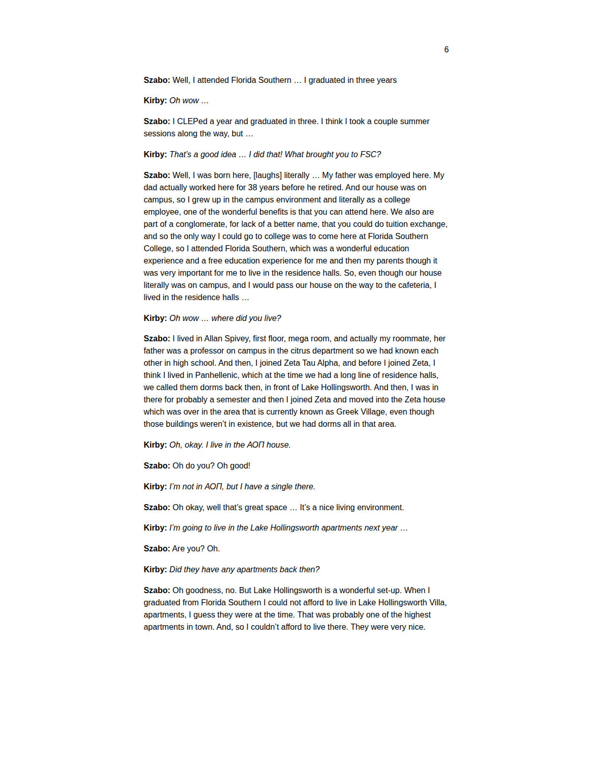6
Szabo: Well, I attended Florida Southern … I graduated in three years
Kirby: Oh wow …
Szabo: I CLEPed a year and graduated in three. I think I took a couple summer sessions along the way, but …
Kirby: That’s a good idea … I did that! What brought you to FSC?
Szabo: Well, I was born here, [laughs] literally … My father was employed here. My dad actually worked here for 38 years before he retired. And our house was on campus, so I grew up in the campus environment and literally as a college employee, one of the wonderful benefits is that you can attend here. We also are part of a conglomerate, for lack of a better name, that you could do tuition exchange, and so the only way I could go to college was to come here at Florida Southern College, so I attended Florida Southern, which was a wonderful education experience and a free education experience for me and then my parents though it was very important for me to live in the residence halls. So, even though our house literally was on campus, and I would pass our house on the way to the cafeteria, I lived in the residence halls …
Kirby: Oh wow … where did you live?
Szabo: I lived in Allan Spivey, first floor, mega room, and actually my roommate, her father was a professor on campus in the citrus department so we had known each other in high school. And then, I joined Zeta Tau Alpha, and before I joined Zeta, I think I lived in Panhellenic, which at the time we had a long line of residence halls, we called them dorms back then, in front of Lake Hollingsworth. And then, I was in there for probably a semester and then I joined Zeta and moved into the Zeta house which was over in the area that is currently known as Greek Village, even though those buildings weren’t in existence, but we had dorms all in that area.
Kirby: Oh, okay. I live in the ΑΟΠ house.
Szabo: Oh do you? Oh good!
Kirby: I’m not in ΑΟΠ, but I have a single there.
Szabo: Oh okay, well that’s great space … It’s a nice living environment.
Kirby: I’m going to live in the Lake Hollingsworth apartments next year …
Szabo: Are you? Oh.
Kirby: Did they have any apartments back then?
Szabo: Oh goodness, no. But Lake Hollingsworth is a wonderful set-up. When I graduated from Florida Southern I could not afford to live in Lake Hollingsworth Villa, apartments, I guess they were at the time. That was probably one of the highest apartments in town. And, so I couldn’t afford to live there. They were very nice.